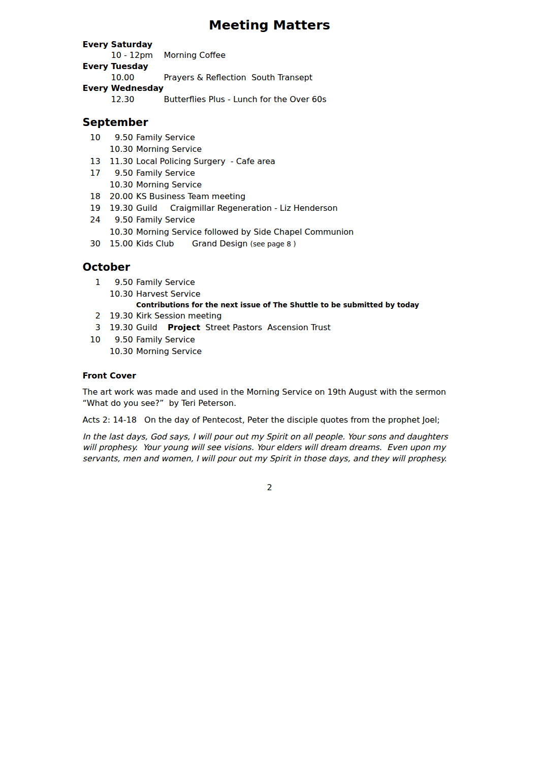Meeting Matters
Every Saturday
10 - 12pm Morning Coffee
Every Tuesday
10.00 Prayers & Reflection South Transept
Every Wednesday
12.30 Butterflies Plus - Lunch for the Over 60s
September
| 10 | 9.50 | Family Service |
| | 10.30 | Morning Service |
| 13 | 11.30 | Local Policing Surgery - Cafe area |
| 17 | 9.50 | Family Service |
| | 10.30 | Morning Service |
| 18 | 20.00 | KS Business Team meeting |
| 19 | 19.30 | Guild Craigmillar Regeneration - Liz Henderson |
| 24 | 9.50 | Family Service |
| | 10.30 | Morning Service followed by Side Chapel Communion |
| 30 | 15.00 | Kids Club Grand Design (see page 8 ) |
October
| 1 | 9.50 | Family Service |
| | 10.30 | Harvest Service Contributions for the next issue of The Shuttle to be submitted by today |
| 2 | 19.30 | Kirk Session meeting |
| 3 | 19.30 | Guild Project Street Pastors Ascension Trust |
| 10 | 9.50 | Family Service |
| | 10.30 | Morning Service |
Front Cover
The art work was made and used in the Morning Service on 19th August with the sermon “What do you see?” by Teri Peterson.
Acts 2: 14-18 On the day of Pentecost, Peter the disciple quotes from the prophet Joel;
In the last days, God says, I will pour out my Spirit on all people. Your sons and daughters will prophesy. Your young will see visions. Your elders will dream dreams. Even upon my servants, men and women, I will pour out my Spirit in those days, and they will prophesy.
2